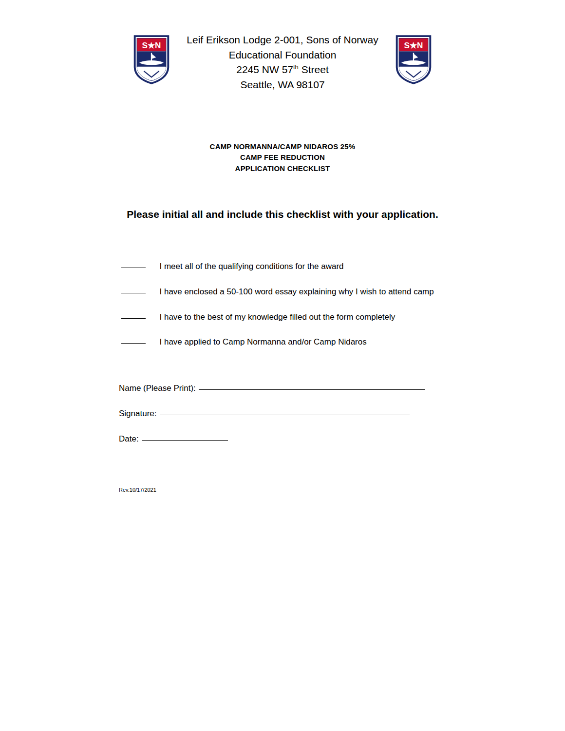S★N
Leif Erikson Lodge 2-001, Sons of Norway Educational Foundation 2245 NW 57th Street Seattle, WA 98107
S★N
CAMP NORMANNA/CAMP NIDAROS 25%
CAMP FEE REDUCTION
APPLICATION CHECKLIST
Please initial all and include this checklist with your application.
I meet all of the qualifying conditions for the award
I have enclosed a 50-100 word essay explaining why I wish to attend camp
I have to the best of my knowledge filled out the form completely
I have applied to Camp Normanna and/or Camp Nidaros
Name (Please Print):
Signature:
Date:
Rev.10/17/2021